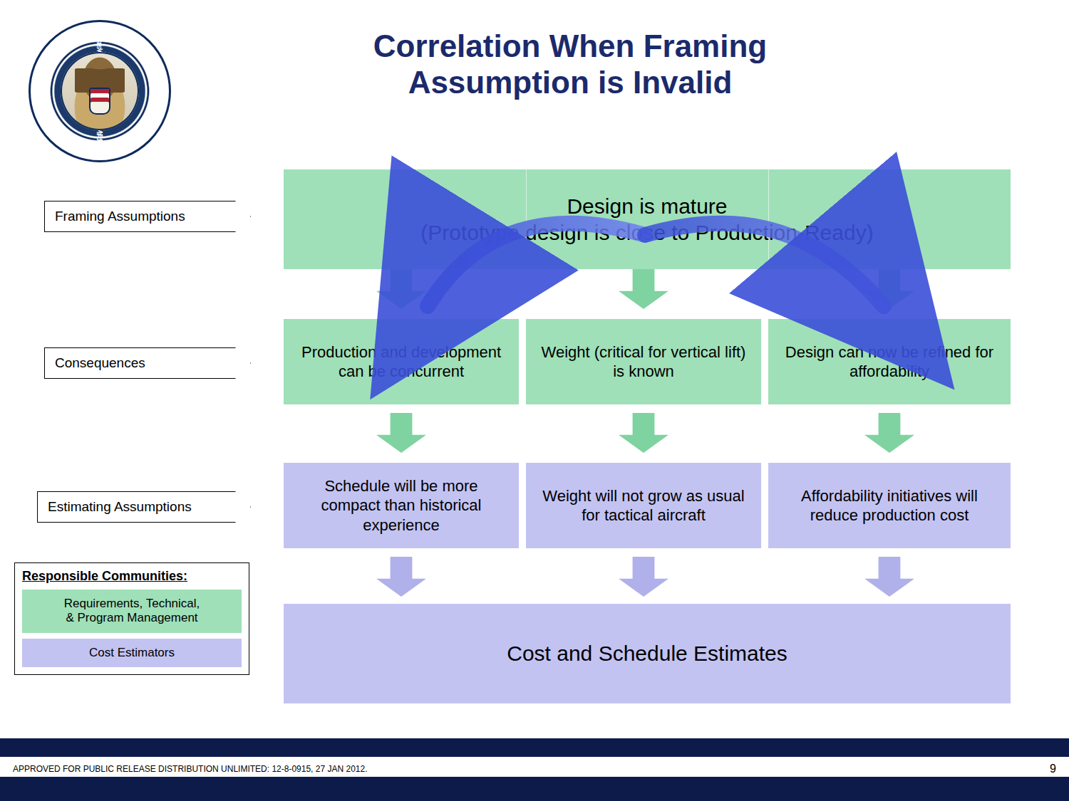DEPARTMENT OF DEFENSE UNITED STATES OF AMERICA
Correlation When Framing
Assumption is Invalid
Framing Assumptions
Consequences
Estimating Assumptions
Design is mature
(Prototype design is close to Production-Ready)
Production and development can be concurrent
Weight (critical for vertical lift) is known
Design can now be refined for affordability
Schedule will be more compact than historical experience
Weight will not grow as usual for tactical aircraft
Affordability initiatives will reduce production cost
Cost and Schedule Estimates
Responsible Communities:
Requirements, Technical,
& Program Management
Cost Estimators
APPROVED FOR PUBLIC RELEASE DISTRIBUTION UNLIMITED: 12-8-0915, 27 JAN 2012.
9